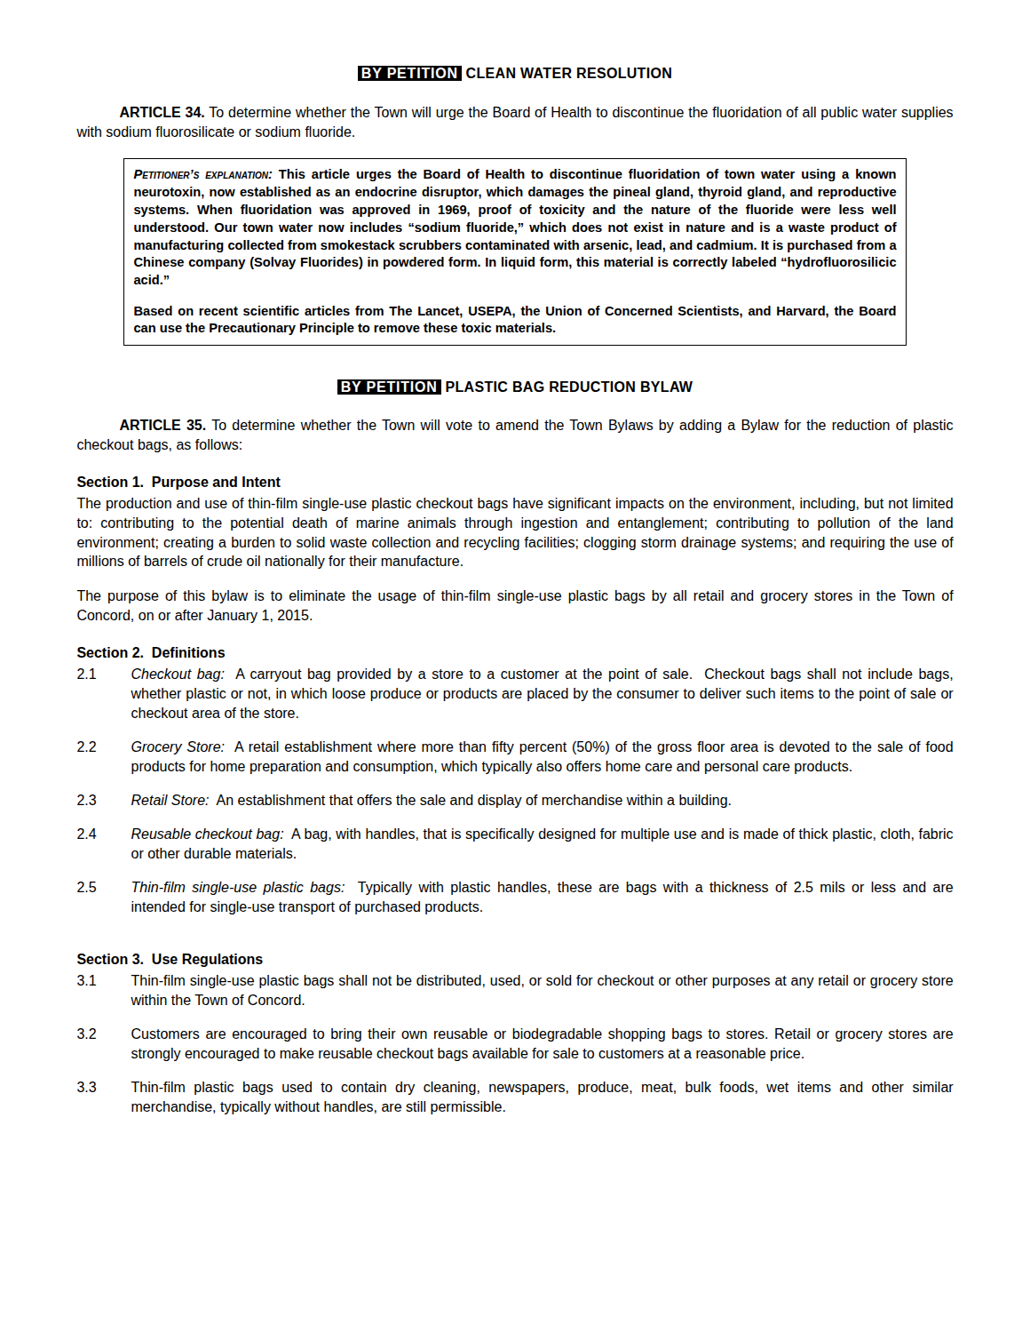BY PETITION CLEAN WATER RESOLUTION
ARTICLE 34. To determine whether the Town will urge the Board of Health to discontinue the fluoridation of all public water supplies with sodium fluorosilicate or sodium fluoride.
Petitioner’s explanation: This article urges the Board of Health to discontinue fluoridation of town water using a known neurotoxin, now established as an endocrine disruptor, which damages the pineal gland, thyroid gland, and reproductive systems. When fluoridation was approved in 1969, proof of toxicity and the nature of the fluoride were less well understood. Our town water now includes “sodium fluoride,” which does not exist in nature and is a waste product of manufacturing collected from smokestack scrubbers contaminated with arsenic, lead, and cadmium. It is purchased from a Chinese company (Solvay Fluorides) in powdered form. In liquid form, this material is correctly labeled “hydrofluorosilicic acid.”
Based on recent scientific articles from The Lancet, USEPA, the Union of Concerned Scientists, and Harvard, the Board can use the Precautionary Principle to remove these toxic materials.
BY PETITION PLASTIC BAG REDUCTION BYLAW
ARTICLE 35. To determine whether the Town will vote to amend the Town Bylaws by adding a Bylaw for the reduction of plastic checkout bags, as follows:
Section 1. Purpose and Intent
The production and use of thin-film single-use plastic checkout bags have significant impacts on the environment, including, but not limited to: contributing to the potential death of marine animals through ingestion and entanglement; contributing to pollution of the land environment; creating a burden to solid waste collection and recycling facilities; clogging storm drainage systems; and requiring the use of millions of barrels of crude oil nationally for their manufacture.
The purpose of this bylaw is to eliminate the usage of thin-film single-use plastic bags by all retail and grocery stores in the Town of Concord, on or after January 1, 2015.
Section 2. Definitions
| 2.1 | Checkout bag: A carryout bag provided by a store to a customer at the point of sale. Checkout bags shall not include bags, whether plastic or not, in which loose produce or products are placed by the consumer to deliver such items to the point of sale or checkout area of the store. |
| 2.2 | Grocery Store: A retail establishment where more than fifty percent (50%) of the gross floor area is devoted to the sale of food products for home preparation and consumption, which typically also offers home care and personal care products. |
| 2.3 | Retail Store: An establishment that offers the sale and display of merchandise within a building. |
| 2.4 | Reusable checkout bag: A bag, with handles, that is specifically designed for multiple use and is made of thick plastic, cloth, fabric or other durable materials. |
| 2.5 | Thin-film single-use plastic bags: Typically with plastic handles, these are bags with a thickness of 2.5 mils or less and are intended for single-use transport of purchased products. |
Section 3. Use Regulations
| 3.1 | Thin-film single-use plastic bags shall not be distributed, used, or sold for checkout or other purposes at any retail or grocery store within the Town of Concord. |
| 3.2 | Customers are encouraged to bring their own reusable or biodegradable shopping bags to stores. Retail or grocery stores are strongly encouraged to make reusable checkout bags available for sale to customers at a reasonable price. |
| 3.3 | Thin-film plastic bags used to contain dry cleaning, newspapers, produce, meat, bulk foods, wet items and other similar merchandise, typically without handles, are still permissible. |